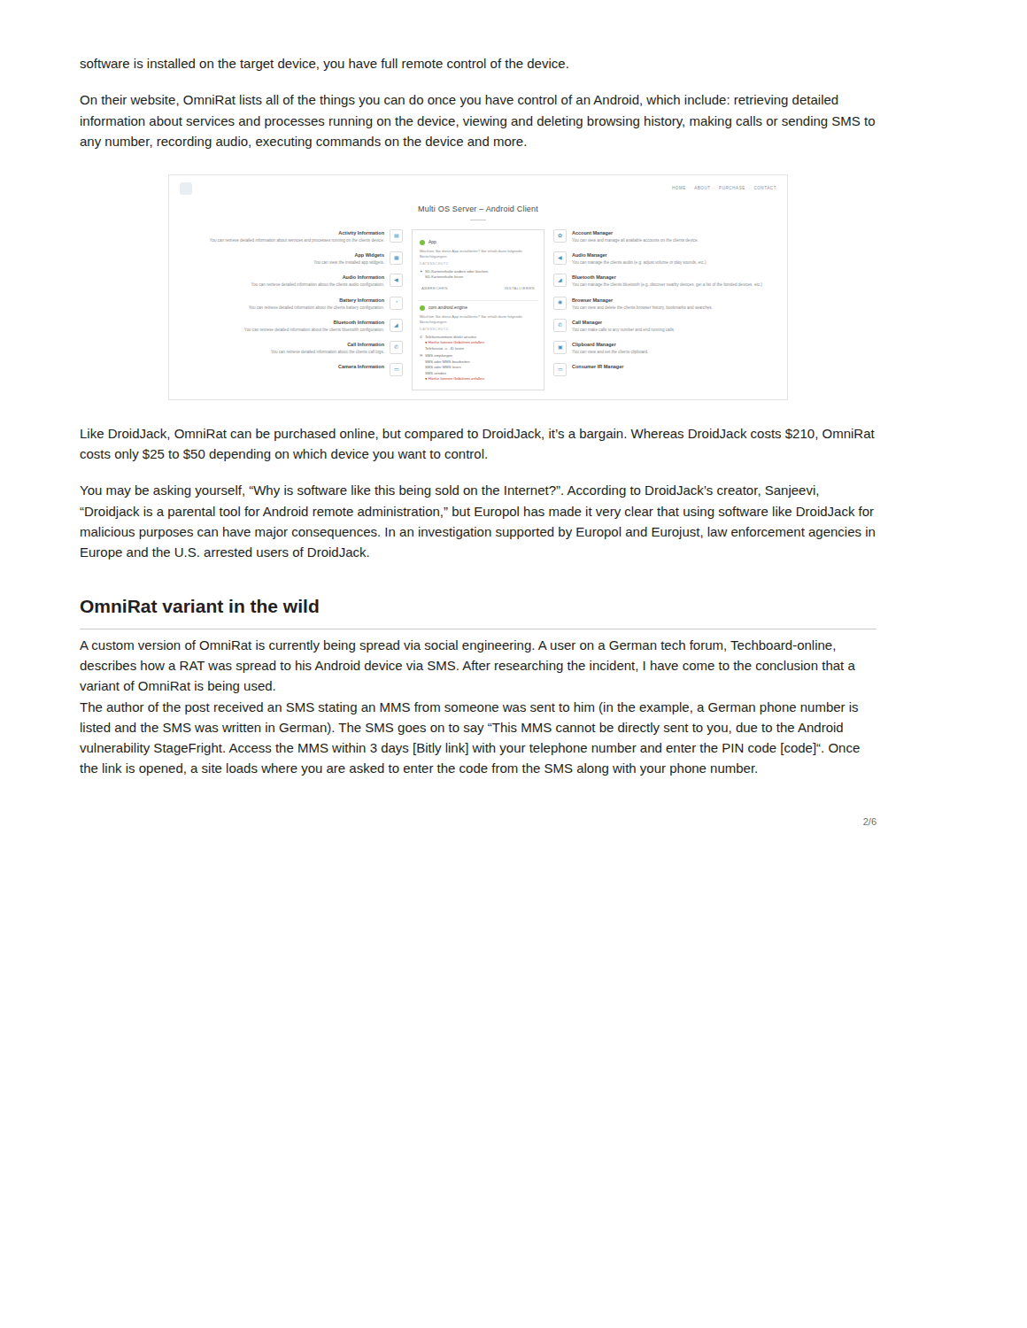software is installed on the target device, you have full remote control of the device.
On their website, OmniRat lists all of the things you can do once you have control of an Android, which include: retrieving detailed information about services and processes running on the device, viewing and deleting browsing history, making calls or sending SMS to any number, recording audio, executing commands on the device and more.
HOME · ABOUT · PURCHASE · CONTACT
Multi OS Server – Android Client
Activity Information
You can retrieve detailed information about services and processes running on the clients device.
▤
App Widgets
You can view the installed app widgets.
▦
Audio Information
You can retrieve detailed information about the clients audio configuration.
◀
Battery Information
You can retrieve detailed information about the clients battery configuration.
◔
Bluetooth Information
You can retrieve detailed information about the clients bluetooth configuration.
◢
Call Information
You can retrieve detailed information about the clients call logs.
✆
Camera Information
▭
App
Möchten Sie diese App installieren? Sie erhält dann folgende Berechtigungen:
DATENSCHUTZ
✦SD-Karteninhalte ändern oder löschen
SD-Karteninhalte lesen
ABBRECHEN INSTALLIEREN
com.android.engine
Möchten Sie diese App installieren? Sie erhält dann folgende Berechtigungen:
DATENSCHUTZ
✆Telefonnummern direkt anrufen
● Hierfür können Gebühren anfallen.
Telefonstat. u. -ID lesen
✉SMS empfangen
SMS oder MMS bearbeiten
SMS oder MMS lesen
SMS senden
● Hierfür können Gebühren anfallen.
✿
Account Manager
You can view and manage all available accounts on the clients device.
◀
Audio Manager
You can manage the clients audio (e.g. adjust volume or play sounds, etc.)
◢
Bluetooth Manager
You can manage the clients bluetooth (e.g. discover nearby devices, get a list of the bonded devices, etc.)
◉
Browser Manager
You can view and delete the clients browser history, bookmarks and searches.
✆
Call Manager
You can make calls to any number and end running calls.
▣
Clipboard Manager
You can view and set the clients clipboard.
▭
Consumer IR Manager
Like DroidJack, OmniRat can be purchased online, but compared to DroidJack, it’s a bargain. Whereas DroidJack costs $210, OmniRat costs only $25 to $50 depending on which device you want to control.
You may be asking yourself, “Why is software like this being sold on the Internet?”. According to DroidJack’s creator, Sanjeevi, “Droidjack is a parental tool for Android remote administration,” but Europol has made it very clear that using software like DroidJack for malicious purposes can have major consequences. In an investigation supported by Europol and Eurojust, law enforcement agencies in Europe and the U.S. arrested users of DroidJack.
OmniRat variant in the wild
A custom version of OmniRat is currently being spread via social engineering. A user on a German tech forum, Techboard-online, describes how a RAT was spread to his Android device via SMS. After researching the incident, I have come to the conclusion that a variant of OmniRat is being used.
The author of the post received an SMS stating an MMS from someone was sent to him (in the example, a German phone number is listed and the SMS was written in German). The SMS goes on to say “This MMS cannot be directly sent to you, due to the Android vulnerability StageFright. Access the MMS within 3 days [Bitly link] with your telephone number and enter the PIN code [code]“. Once the link is opened, a site loads where you are asked to enter the code from the SMS along with your phone number.
2/6